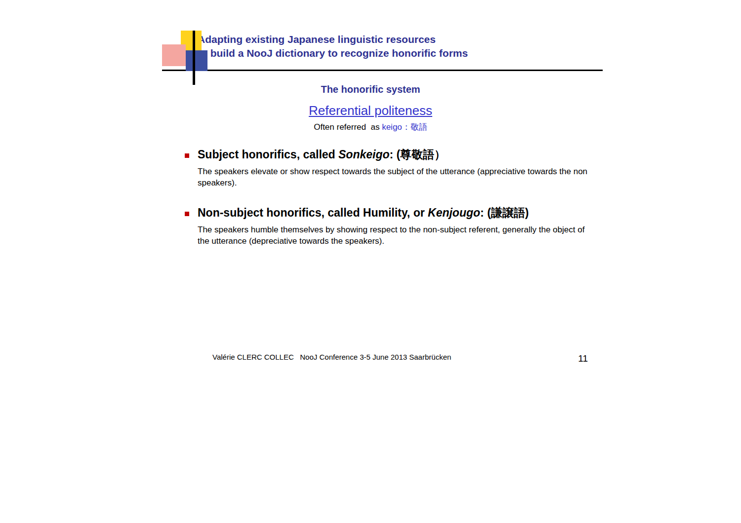Adapting existing Japanese linguistic resources
to build a NooJ dictionary to recognize honorific forms
The honorific system
Referential politeness
Often referred as keigo：敬語
Subject honorifics, called Sonkeigo: (尊敬語）
The speakers elevate or show respect towards the subject of the utterance (appreciative towards the non speakers).
Non-subject honorifics, called Humility, or Kenjougo: (謙譲語)
The speakers humble themselves by showing respect to the non-subject referent, generally the object of the utterance (depreciative towards the speakers).
Valérie CLERC COLLEC NooJ Conference 3-5 June 2013 Saarbrücken 11